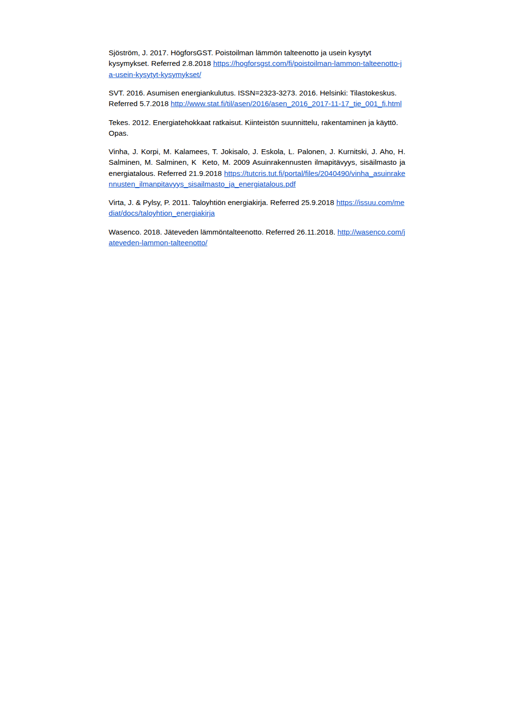Sjöström, J. 2017. HögforsGST. Poistoilman lämmön talteenotto ja usein kysytyt kysymykset. Referred 2.8.2018 https://hogforsgst.com/fi/poistoilman-lammon-talteenotto-ja-usein-kysytyt-kysymykset/
SVT. 2016. Asumisen energiankulutus. ISSN=2323-3273. 2016. Helsinki: Tilastokeskus. Referred 5.7.2018 http://www.stat.fi/til/asen/2016/asen_2016_2017-11-17_tie_001_fi.html
Tekes. 2012. Energiatehokkaat ratkaisut. Kiinteistön suunnittelu, rakentaminen ja käyttö. Opas.
Vinha, J. Korpi, M. Kalamees, T. Jokisalo, J. Eskola, L. Palonen, J. Kurnitski, J. Aho, H. Salminen, M. Salminen, K Keto, M. 2009 Asuinrakennusten ilmapitävyys, sisäilmasto ja energiatalous. Referred 21.9.2018 https://tutcris.tut.fi/portal/files/2040490/vinha_asuinrakennusten_ilmanpitavyys_sisailmasto_ja_energiatalous.pdf
Virta, J. & Pylsy, P. 2011. Taloyhtiön energiakirja. Referred 25.9.2018 https://issuu.com/mediat/docs/taloyhtion_energiakirja
Wasenco. 2018. Jäteveden lämmöntalteenotto. Referred 26.11.2018. http://wasenco.com/jateveden-lammon-talteenotto/